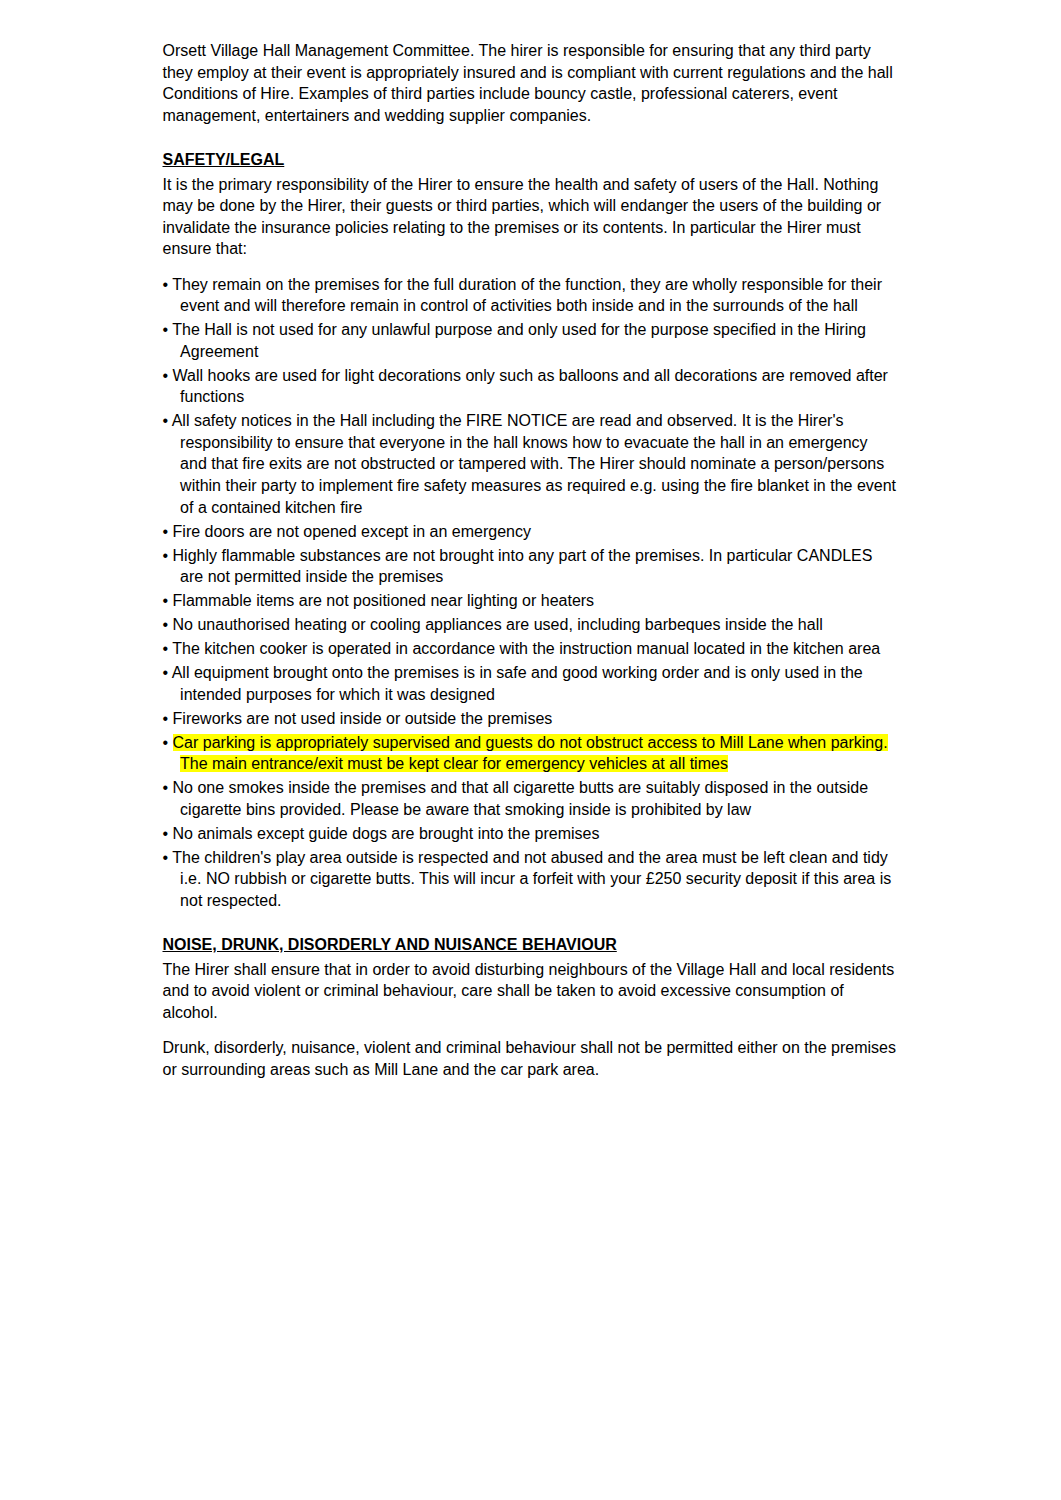Orsett Village Hall Management Committee. The hirer is responsible for ensuring that any third party they employ at their event is appropriately insured and is compliant with current regulations and the hall Conditions of Hire. Examples of third parties include bouncy castle, professional caterers, event management, entertainers and wedding supplier companies.
SAFETY/LEGAL
It is the primary responsibility of the Hirer to ensure the health and safety of users of the Hall. Nothing may be done by the Hirer, their guests or third parties, which will endanger the users of the building or invalidate the insurance policies relating to the premises or its contents. In particular the Hirer must ensure that:
They remain on the premises for the full duration of the function, they are wholly responsible for their event and will therefore remain in control of activities both inside and in the surrounds of the hall
The Hall is not used for any unlawful purpose and only used for the purpose specified in the Hiring Agreement
Wall hooks are used for light decorations only such as balloons and all decorations are removed after functions
All safety notices in the Hall including the FIRE NOTICE are read and observed. It is the Hirer's responsibility to ensure that everyone in the hall knows how to evacuate the hall in an emergency and that fire exits are not obstructed or tampered with. The Hirer should nominate a person/persons within their party to implement fire safety measures as required e.g. using the fire blanket in the event of a contained kitchen fire
Fire doors are not opened except in an emergency
Highly flammable substances are not brought into any part of the premises. In particular CANDLES are not permitted inside the premises
Flammable items are not positioned near lighting or heaters
No unauthorised heating or cooling appliances are used, including barbeques inside the hall
The kitchen cooker is operated in accordance with the instruction manual located in the kitchen area
All equipment brought onto the premises is in safe and good working order and is only used in the intended purposes for which it was designed
Fireworks are not used inside or outside the premises
Car parking is appropriately supervised and guests do not obstruct access to Mill Lane when parking. The main entrance/exit must be kept clear for emergency vehicles at all times
No one smokes inside the premises and that all cigarette butts are suitably disposed in the outside cigarette bins provided. Please be aware that smoking inside is prohibited by law
No animals except guide dogs are brought into the premises
The children's play area outside is respected and not abused and the area must be left clean and tidy i.e. NO rubbish or cigarette butts. This will incur a forfeit with your £250 security deposit if this area is not respected.
NOISE, DRUNK, DISORDERLY AND NUISANCE BEHAVIOUR
The Hirer shall ensure that in order to avoid disturbing neighbours of the Village Hall and local residents and to avoid violent or criminal behaviour, care shall be taken to avoid excessive consumption of alcohol.
Drunk, disorderly, nuisance, violent and criminal behaviour shall not be permitted either on the premises or surrounding areas such as Mill Lane and the car park area.